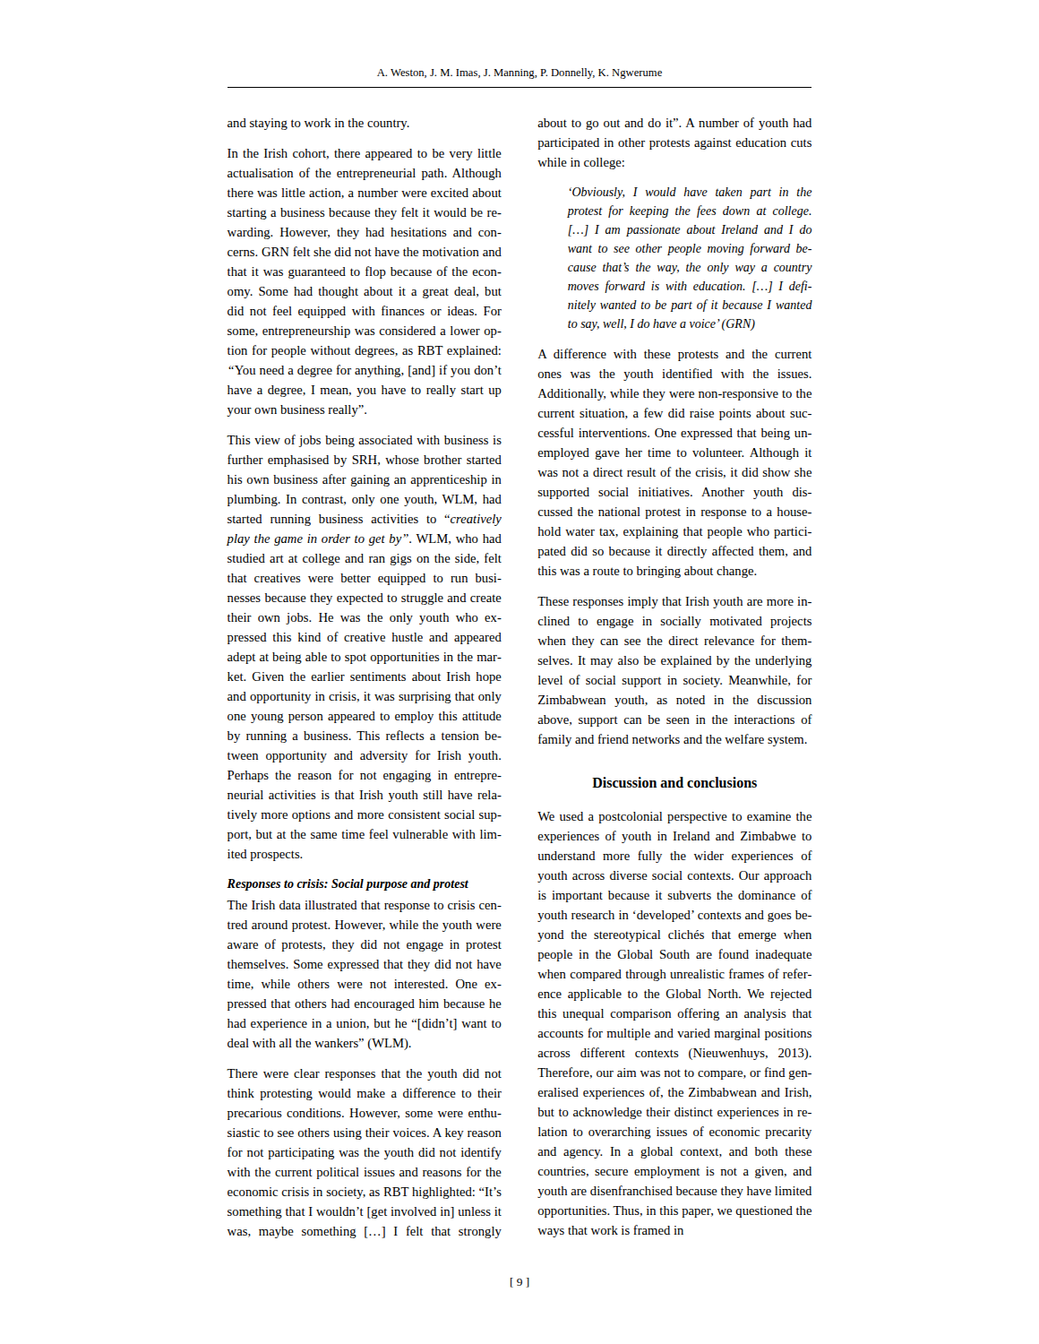A. Weston, J. M. Imas, J. Manning, P. Donnelly, K. Ngwerume
and staying to work in the country.
In the Irish cohort, there appeared to be very little actualisation of the entrepreneurial path. Although there was little action, a number were excited about starting a business because they felt it would be rewarding. However, they had hesitations and concerns. GRN felt she did not have the motivation and that it was guaranteed to flop because of the economy. Some had thought about it a great deal, but did not feel equipped with finances or ideas. For some, entrepreneurship was considered a lower option for people without degrees, as RBT explained: “You need a degree for anything, [and] if you don’t have a degree, I mean, you have to really start up your own business really”.
This view of jobs being associated with business is further emphasised by SRH, whose brother started his own business after gaining an apprenticeship in plumbing. In contrast, only one youth, WLM, had started running business activities to “creatively play the game in order to get by”. WLM, who had studied art at college and ran gigs on the side, felt that creatives were better equipped to run businesses because they expected to struggle and create their own jobs. He was the only youth who expressed this kind of creative hustle and appeared adept at being able to spot opportunities in the market. Given the earlier sentiments about Irish hope and opportunity in crisis, it was surprising that only one young person appeared to employ this attitude by running a business. This reflects a tension between opportunity and adversity for Irish youth. Perhaps the reason for not engaging in entrepreneurial activities is that Irish youth still have relatively more options and more consistent social support, but at the same time feel vulnerable with limited prospects.
Responses to crisis: Social purpose and protest
The Irish data illustrated that response to crisis centred around protest. However, while the youth were aware of protests, they did not engage in protest themselves. Some expressed that they did not have time, while others were not interested. One expressed that others had encouraged him because he had experience in a union, but he “[didn’t] want to deal with all the wankers” (WLM).
There were clear responses that the youth did not think protesting would make a difference to their precarious conditions. However, some were enthusiastic to see others using their voices. A key reason for not participating was the youth did not identify with the current political issues and reasons for the economic crisis in society, as RBT highlighted: “It’s something that I wouldn’t [get involved in] unless it was, maybe something […] I felt that strongly about to go out and do it”. A number of youth had participated in other protests against education cuts while in college:
‘Obviously, I would have taken part in the protest for keeping the fees down at college. […] I am passionate about Ireland and I do want to see other people moving forward because that’s the way, the only way a country moves forward is with education. […] I definitely wanted to be part of it because I wanted to say, well, I do have a voice’ (GRN)
A difference with these protests and the current ones was the youth identified with the issues. Additionally, while they were non-responsive to the current situation, a few did raise points about successful interventions. One expressed that being unemployed gave her time to volunteer. Although it was not a direct result of the crisis, it did show she supported social initiatives. Another youth discussed the national protest in response to a household water tax, explaining that people who participated did so because it directly affected them, and this was a route to bringing about change.
These responses imply that Irish youth are more inclined to engage in socially motivated projects when they can see the direct relevance for themselves. It may also be explained by the underlying level of social support in society. Meanwhile, for Zimbabwean youth, as noted in the discussion above, support can be seen in the interactions of family and friend networks and the welfare system.
Discussion and conclusions
We used a postcolonial perspective to examine the experiences of youth in Ireland and Zimbabwe to understand more fully the wider experiences of youth across diverse social contexts. Our approach is important because it subverts the dominance of youth research in ‘developed’ contexts and goes beyond the stereotypical clichés that emerge when people in the Global South are found inadequate when compared through unrealistic frames of reference applicable to the Global North. We rejected this unequal comparison offering an analysis that accounts for multiple and varied marginal positions across different contexts (Nieuwenhuys, 2013). Therefore, our aim was not to compare, or find generalised experiences of, the Zimbabwean and Irish, but to acknowledge their distinct experiences in relation to overarching issues of economic precarity and agency. In a global context, and both these countries, secure employment is not a given, and youth are disenfranchised because they have limited opportunities. Thus, in this paper, we questioned the ways that work is framed in
[ 9 ]